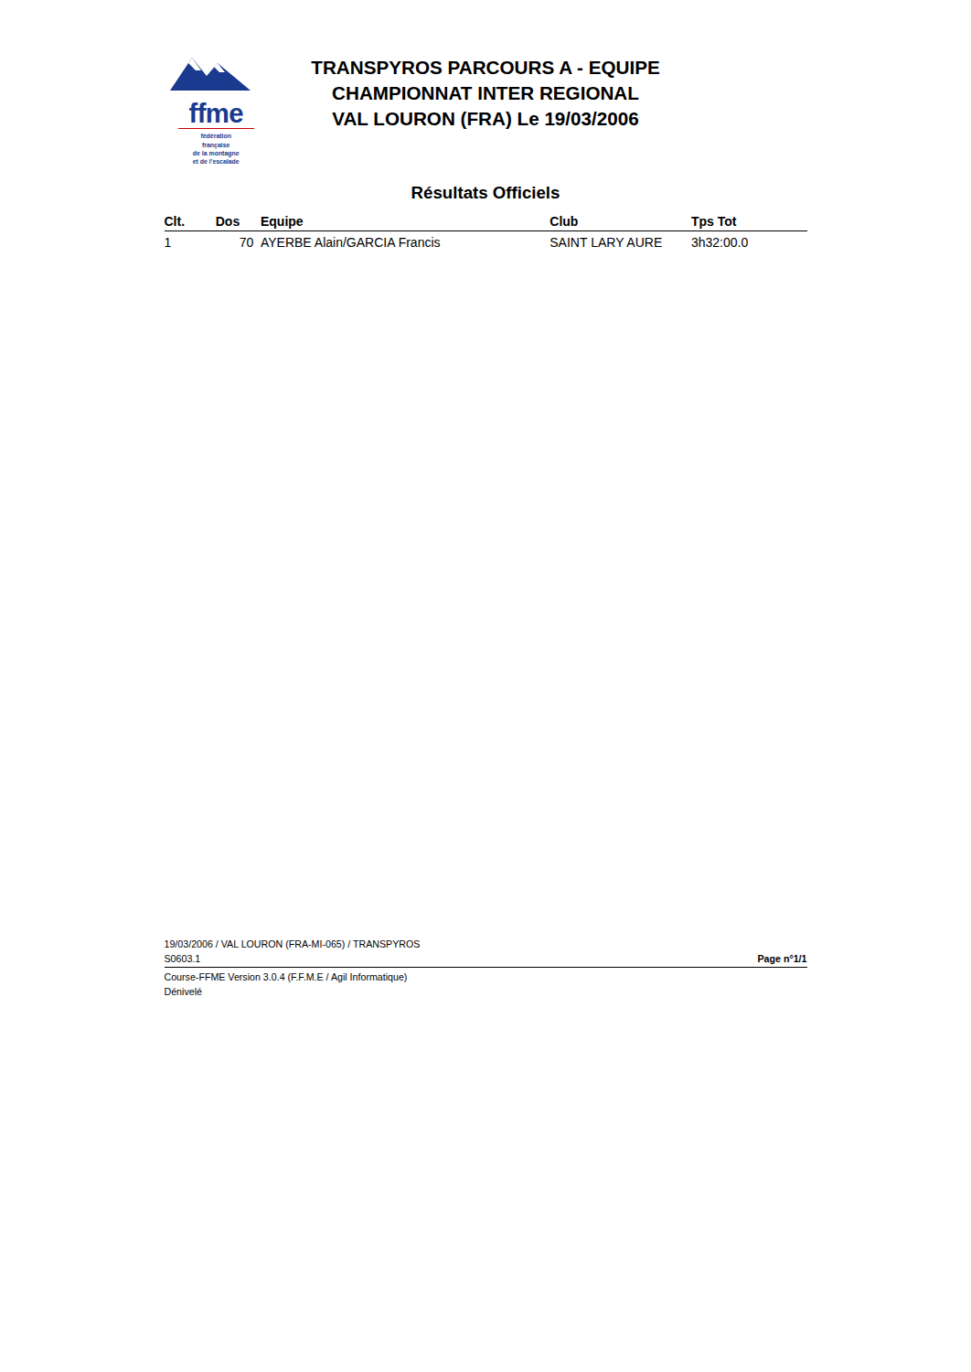ffme
fédération
française
de la montagne
et de l'escalade
TRANSPYROS PARCOURS A - EQUIPE
CHAMPIONNAT INTER REGIONAL
VAL LOURON (FRA) Le 19/03/2006
Résultats Officiels
| Clt. | Dos | Equipe | Club | Tps Tot |
| --- | --- | --- | --- | --- |
| 1 | 70 | AYERBE Alain/GARCIA Francis | SAINT LARY AURE | 3h32:00.0 |
19/03/2006 / VAL LOURON (FRA-MI-065) / TRANSPYROS
S0603.1 Page n°1/1
Course-FFME Version 3.0.4 (F.F.M.E / Agil Informatique)
Dénivelé